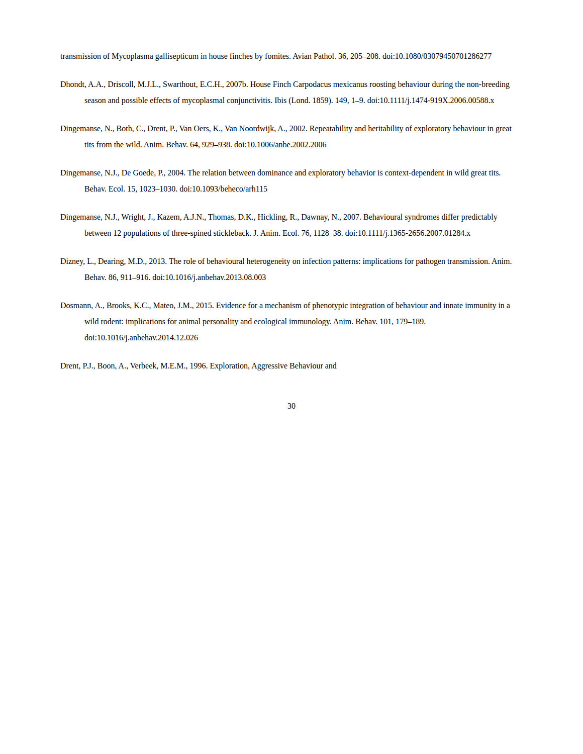transmission of Mycoplasma gallisepticum in house finches by fomites. Avian Pathol. 36, 205–208. doi:10.1080/03079450701286277
Dhondt, A.A., Driscoll, M.J.L., Swarthout, E.C.H., 2007b. House Finch Carpodacus mexicanus roosting behaviour during the non-breeding season and possible effects of mycoplasmal conjunctivitis. Ibis (Lond. 1859). 149, 1–9. doi:10.1111/j.1474-919X.2006.00588.x
Dingemanse, N., Both, C., Drent, P., Van Oers, K., Van Noordwijk, A., 2002. Repeatability and heritability of exploratory behaviour in great tits from the wild. Anim. Behav. 64, 929–938. doi:10.1006/anbe.2002.2006
Dingemanse, N.J., De Goede, P., 2004. The relation between dominance and exploratory behavior is context-dependent in wild great tits. Behav. Ecol. 15, 1023–1030. doi:10.1093/beheco/arh115
Dingemanse, N.J., Wright, J., Kazem, A.J.N., Thomas, D.K., Hickling, R., Dawnay, N., 2007. Behavioural syndromes differ predictably between 12 populations of three-spined stickleback. J. Anim. Ecol. 76, 1128–38. doi:10.1111/j.1365-2656.2007.01284.x
Dizney, L., Dearing, M.D., 2013. The role of behavioural heterogeneity on infection patterns: implications for pathogen transmission. Anim. Behav. 86, 911–916. doi:10.1016/j.anbehav.2013.08.003
Dosmann, A., Brooks, K.C., Mateo, J.M., 2015. Evidence for a mechanism of phenotypic integration of behaviour and innate immunity in a wild rodent: implications for animal personality and ecological immunology. Anim. Behav. 101, 179–189. doi:10.1016/j.anbehav.2014.12.026
Drent, P.J., Boon, A., Verbeek, M.E.M., 1996. Exploration, Aggressive Behaviour and
30